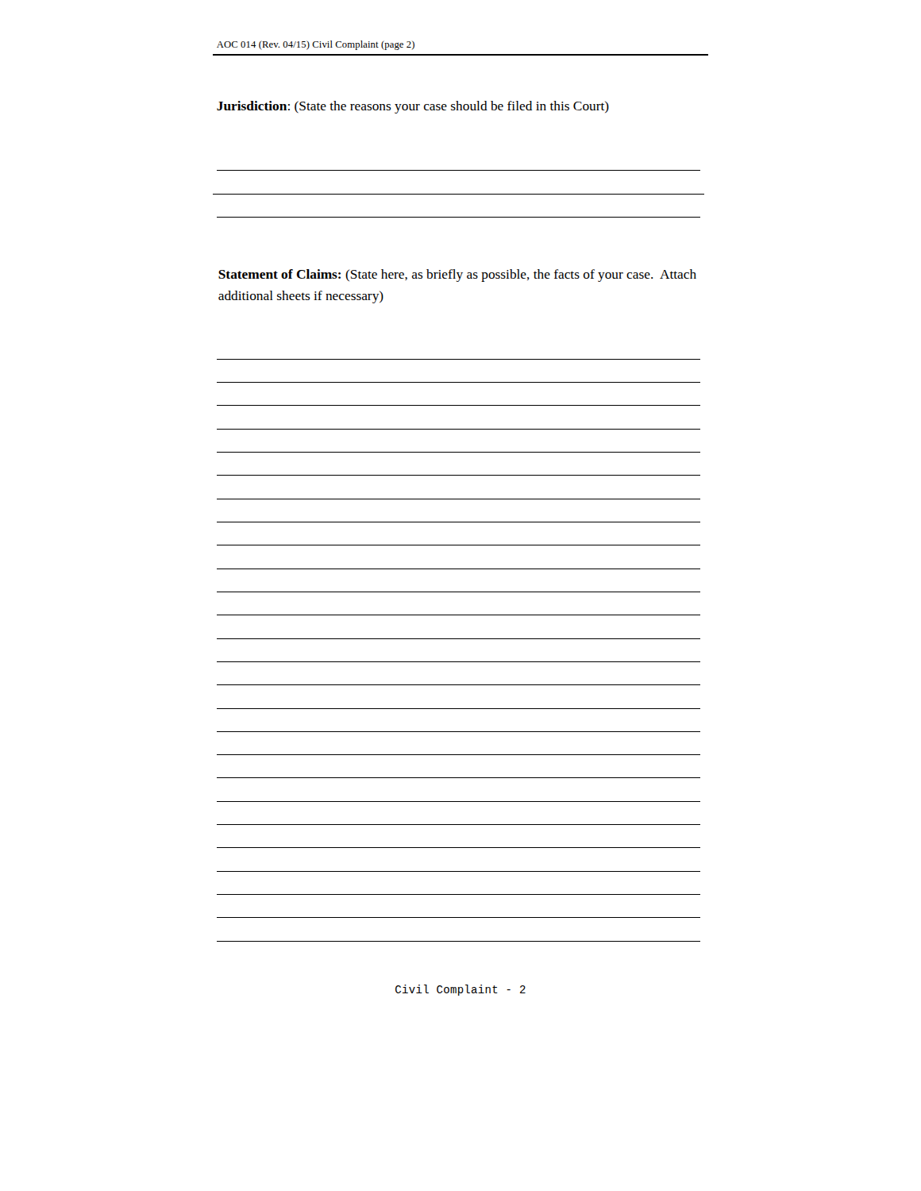AOC 014 (Rev. 04/15) Civil Complaint (page 2)
Jurisdiction: (State the reasons your case should be filed in this Court)
Statement of Claims: (State here, as briefly as possible, the facts of your case. Attach additional sheets if necessary)
Civil Complaint - 2